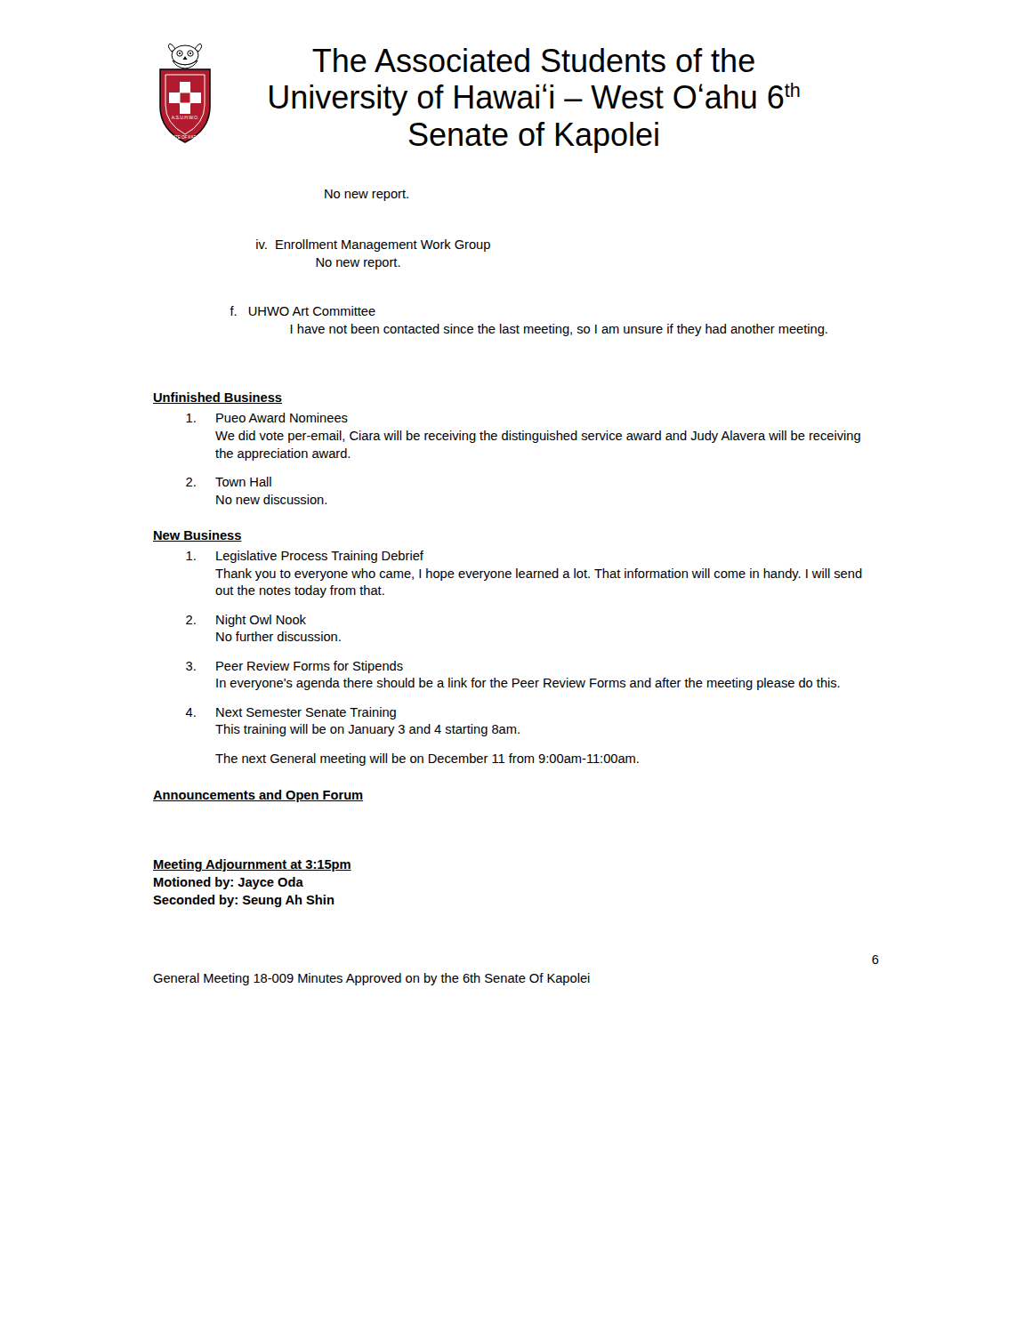A.S.U.H.W.O. SENATE OF KAPOLEI
The Associated Students of the
University of Hawaiʻi – West Oʻahu 6th
Senate of Kapolei
No new report.
iv. Enrollment Management Work Group
No new report.
f. UHWO Art Committee I have not been contacted since the last meeting, so I am unsure if they had another meeting.
Unfinished Business
Pueo Award Nominees
We did vote per-email, Ciara will be receiving the distinguished service award and Judy Alavera will be receiving the appreciation award.
Town Hall
No new discussion.
New Business
Legislative Process Training Debrief
Thank you to everyone who came, I hope everyone learned a lot. That information will come in handy. I will send out the notes today from that.
Night Owl Nook
No further discussion.
Peer Review Forms for Stipends
In everyone's agenda there should be a link for the Peer Review Forms and after the meeting please do this.
Next Semester Senate Training
This training will be on January 3 and 4 starting 8am.
The next General meeting will be on December 11 from 9:00am-11:00am.
Announcements and Open Forum
Meeting Adjournment at 3:15pm
Motioned by: Jayce Oda
Seconded by: Seung Ah Shin
6
General Meeting 18-009 Minutes Approved on by the 6th Senate Of Kapolei